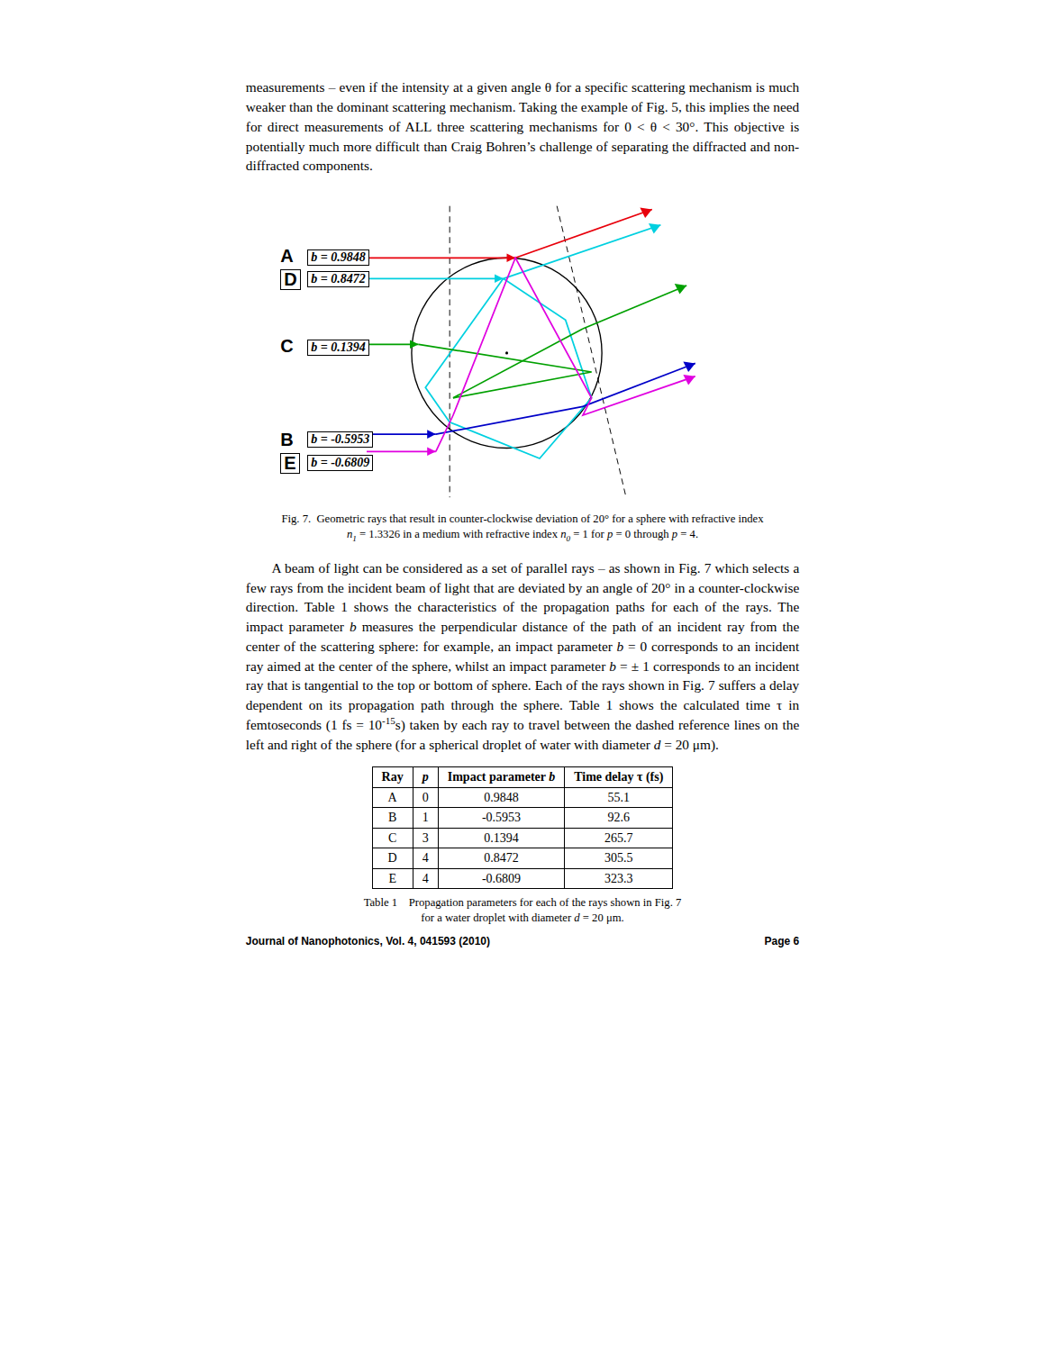measurements – even if the intensity at a given angle θ for a specific scattering mechanism is much weaker than the dominant scattering mechanism. Taking the example of Fig. 5, this implies the need for direct measurements of ALL three scattering mechanisms for 0 < θ < 30°. This objective is potentially much more difficult than Craig Bohren’s challenge of separating the diffracted and non-diffracted components.
A b = 0.9848 D b = 0.8472 C b = 0.1394 B b = -0.5953 E b = -0.6809
Fig. 7. Geometric rays that result in counter-clockwise deviation of 20° for a sphere with refractive index n1 = 1.3326 in a medium with refractive index n0 = 1 for p = 0 through p = 4.
A beam of light can be considered as a set of parallel rays – as shown in Fig. 7 which selects a few rays from the incident beam of light that are deviated by an angle of 20° in a counter-clockwise direction. Table 1 shows the characteristics of the propagation paths for each of the rays. The impact parameter b measures the perpendicular distance of the path of an incident ray from the center of the scattering sphere: for example, an impact parameter b = 0 corresponds to an incident ray aimed at the center of the sphere, whilst an impact parameter b = ± 1 corresponds to an incident ray that is tangential to the top or bottom of sphere. Each of the rays shown in Fig. 7 suffers a delay dependent on its propagation path through the sphere. Table 1 shows the calculated time τ in femtoseconds (1 fs = 10-15s) taken by each ray to travel between the dashed reference lines on the left and right of the sphere (for a spherical droplet of water with diameter d = 20 μm).
| Ray | p | Impact parameter b | Time delay τ (fs) |
| --- | --- | --- | --- |
| A | 0 | 0.9848 | 55.1 |
| B | 1 | -0.5953 | 92.6 |
| C | 3 | 0.1394 | 265.7 |
| D | 4 | 0.8472 | 305.5 |
| E | 4 | -0.6809 | 323.3 |
Table 1 Propagation parameters for each of the rays shown in Fig. 7
for a water droplet with diameter d = 20 μm.
Journal of Nanophotonics, Vol. 4, 041593 (2010) Page 6